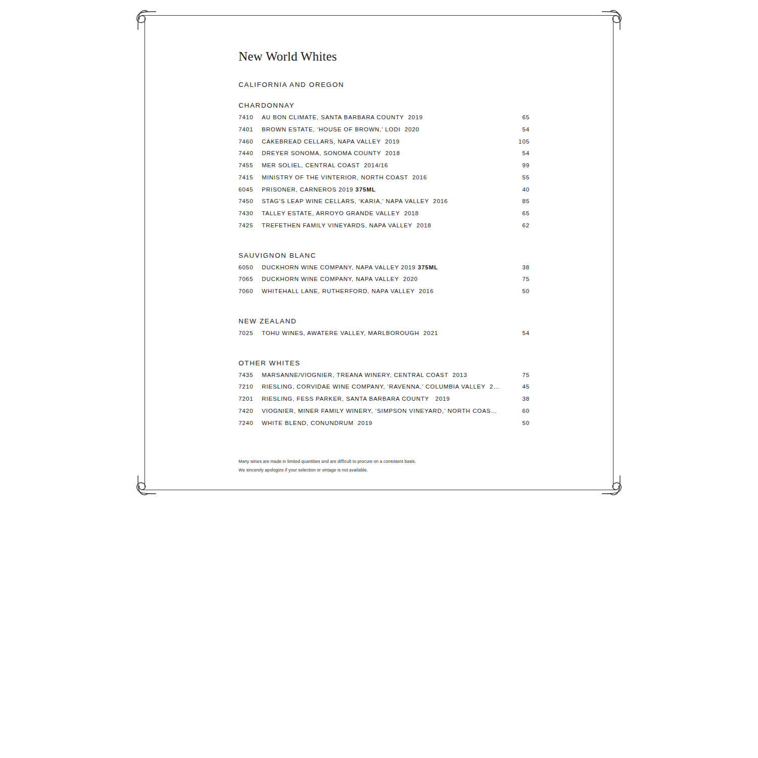New World Whites
California and Oregon
Chardonnay
7410 AU BON CLIMATE, SANTA BARBARA COUNTY 201965
7401 BROWN ESTATE, ‘HOUSE OF BROWN,’ LODI 202054
7460 CAKEBREAD CELLARS, NAPA VALLEY 2019105
7440 DREYER SONOMA, SONOMA COUNTY 201854
7455 MER SOLIEL, CENTRAL COAST 2014/1699
7415 MINISTRY OF THE VINTERIOR, NORTH COAST 201655
6045 PRISONER, CARNEROS 2019 375ML 40
7450 STAG’S LEAP WINE CELLARS, ‘KARIA,’ NAPA VALLEY 201685
7430 TALLEY ESTATE, ARROYO GRANDE VALLEY 201865
7425 TREFETHEN FAMILY VINEYARDS, NAPA VALLEY 201862
Sauvignon Blanc
6050 DUCKHORN WINE COMPANY, NAPA VALLEY 2019 375ML 38
7065 DUCKHORN WINE COMPANY, NAPA VALLEY 202075
7060 WHITEHALL LANE, RUTHERFORD, NAPA VALLEY 201650
New Zealand
7025 TOHU WINES, AWATERE VALLEY, MARLBOROUGH 202154
Other Whites
7435 MARSANNE/VIOGNIER, TREANA WINERY, CENTRAL COAST 201375
7210 RIESLING, CORVIDAE WINE COMPANY, ‘RAVENNA,’ COLUMBIA VALLEY 201945
7201 RIESLING, FESS PARKER, SANTA BARBARA COUNTY 201938
7420 VIOGNIER, MINER FAMILY WINERY, ‘SIMPSON VINEYARD,’ NORTH COAST 201860
7240 WHITE BLEND, CONUNDRUM 201950
Many wines are made in limited quantities and are difficult to procure on a consistent basis.
We sincerely apologize if your selection or vintage is not available.